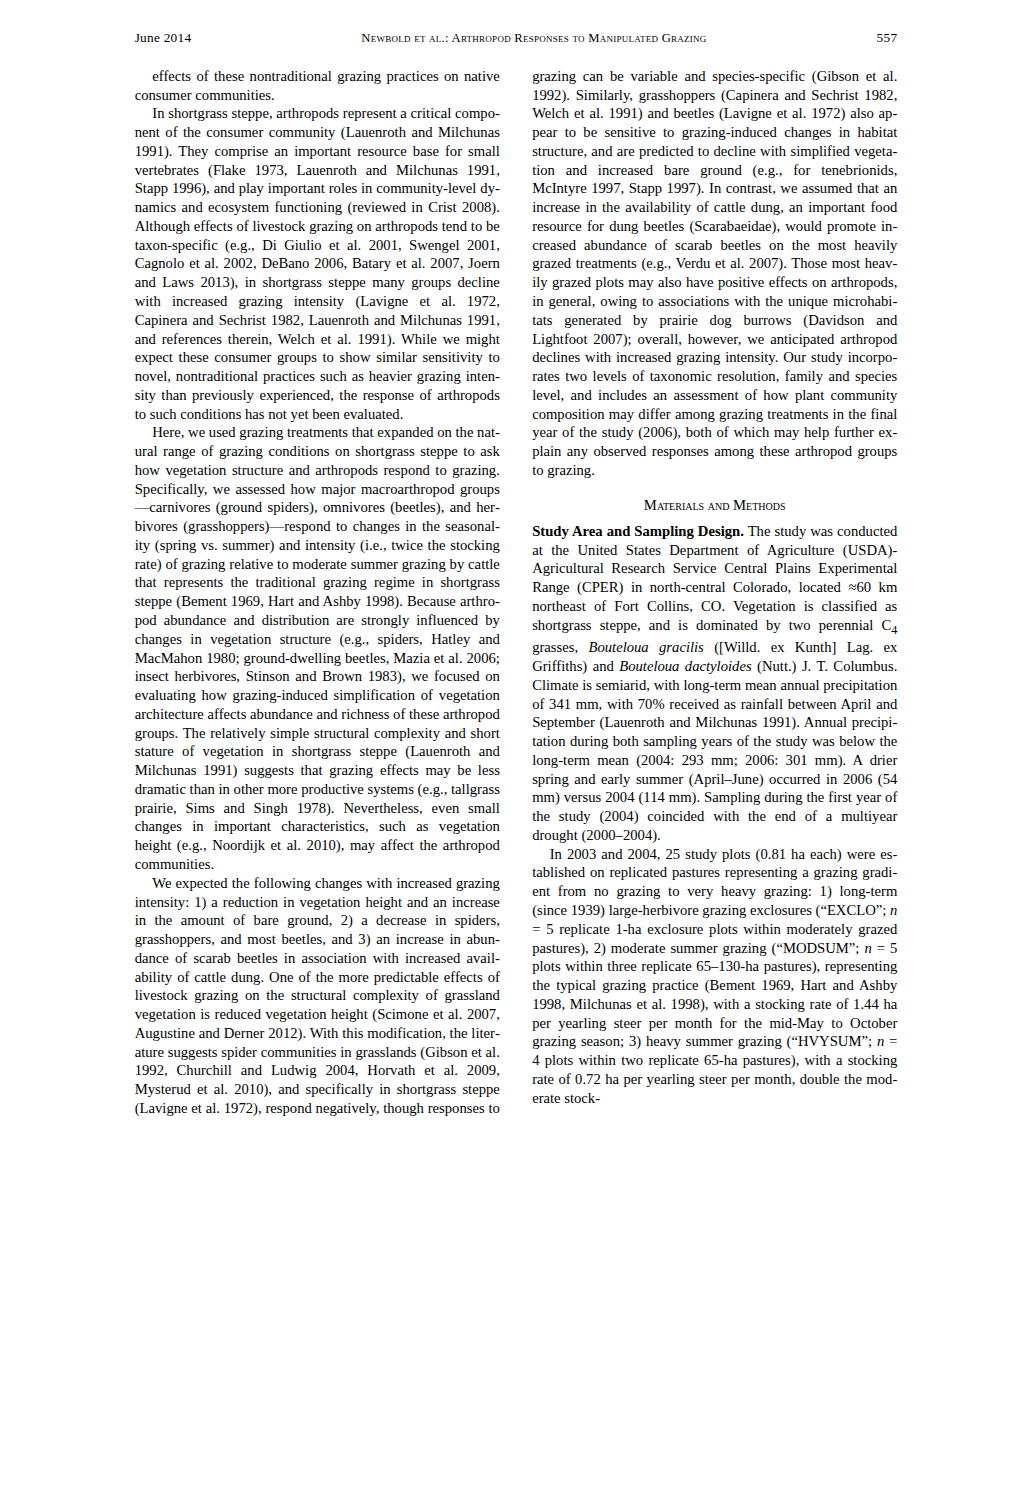June 2014 Newbold et al.: Arthropod Responses to Manipulated Grazing 557
effects of these nontraditional grazing practices on native consumer communities.
In shortgrass steppe, arthropods represent a critical component of the consumer community (Lauenroth and Milchunas 1991). They comprise an important resource base for small vertebrates (Flake 1973, Lauenroth and Milchunas 1991, Stapp 1996), and play important roles in community-level dynamics and ecosystem functioning (reviewed in Crist 2008). Although effects of livestock grazing on arthropods tend to be taxon-specific (e.g., Di Giulio et al. 2001, Swengel 2001, Cagnolo et al. 2002, DeBano 2006, Batary et al. 2007, Joern and Laws 2013), in shortgrass steppe many groups decline with increased grazing intensity (Lavigne et al. 1972, Capinera and Sechrist 1982, Lauenroth and Milchunas 1991, and references therein, Welch et al. 1991). While we might expect these consumer groups to show similar sensitivity to novel, nontraditional practices such as heavier grazing intensity than previously experienced, the response of arthropods to such conditions has not yet been evaluated.
Here, we used grazing treatments that expanded on the natural range of grazing conditions on shortgrass steppe to ask how vegetation structure and arthropods respond to grazing. Specifically, we assessed how major macroarthropod groups—carnivores (ground spiders), omnivores (beetles), and herbivores (grasshoppers)—respond to changes in the seasonality (spring vs. summer) and intensity (i.e., twice the stocking rate) of grazing relative to moderate summer grazing by cattle that represents the traditional grazing regime in shortgrass steppe (Bement 1969, Hart and Ashby 1998). Because arthropod abundance and distribution are strongly influenced by changes in vegetation structure (e.g., spiders, Hatley and MacMahon 1980; ground-dwelling beetles, Mazia et al. 2006; insect herbivores, Stinson and Brown 1983), we focused on evaluating how grazing-induced simplification of vegetation architecture affects abundance and richness of these arthropod groups. The relatively simple structural complexity and short stature of vegetation in shortgrass steppe (Lauenroth and Milchunas 1991) suggests that grazing effects may be less dramatic than in other more productive systems (e.g., tallgrass prairie, Sims and Singh 1978). Nevertheless, even small changes in important characteristics, such as vegetation height (e.g., Noordijk et al. 2010), may affect the arthropod communities.
We expected the following changes with increased grazing intensity: 1) a reduction in vegetation height and an increase in the amount of bare ground, 2) a decrease in spiders, grasshoppers, and most beetles, and 3) an increase in abundance of scarab beetles in association with increased availability of cattle dung. One of the more predictable effects of livestock grazing on the structural complexity of grassland vegetation is reduced vegetation height (Scimone et al. 2007, Augustine and Derner 2012). With this modification, the literature suggests spider communities in grasslands (Gibson et al. 1992, Churchill and Ludwig 2004, Horvath et al. 2009, Mysterud et al. 2010), and specifically in shortgrass steppe (Lavigne et al. 1972), respond negatively, though responses to grazing can be variable and species-specific (Gibson et al. 1992). Similarly, grasshoppers (Capinera and Sechrist 1982, Welch et al. 1991) and beetles (Lavigne et al. 1972) also appear to be sensitive to grazing-induced changes in habitat structure, and are predicted to decline with simplified vegetation and increased bare ground (e.g., for tenebrionids, McIntyre 1997, Stapp 1997). In contrast, we assumed that an increase in the availability of cattle dung, an important food resource for dung beetles (Scarabaeidae), would promote increased abundance of scarab beetles on the most heavily grazed treatments (e.g., Verdu et al. 2007). Those most heavily grazed plots may also have positive effects on arthropods, in general, owing to associations with the unique microhabitats generated by prairie dog burrows (Davidson and Lightfoot 2007); overall, however, we anticipated arthropod declines with increased grazing intensity. Our study incorporates two levels of taxonomic resolution, family and species level, and includes an assessment of how plant community composition may differ among grazing treatments in the final year of the study (2006), both of which may help further explain any observed responses among these arthropod groups to grazing.
Materials and Methods
Study Area and Sampling Design.
The study was conducted at the United States Department of Agriculture (USDA)-Agricultural Research Service Central Plains Experimental Range (CPER) in north-central Colorado, located ≈60 km northeast of Fort Collins, CO. Vegetation is classified as shortgrass steppe, and is dominated by two perennial C4 grasses, Bouteloua gracilis ([Willd. ex Kunth] Lag. ex Griffiths) and Bouteloua dactyloides (Nutt.) J. T. Columbus. Climate is semiarid, with long-term mean annual precipitation of 341 mm, with 70% received as rainfall between April and September (Lauenroth and Milchunas 1991). Annual precipitation during both sampling years of the study was below the long-term mean (2004: 293 mm; 2006: 301 mm). A drier spring and early summer (April–June) occurred in 2006 (54 mm) versus 2004 (114 mm). Sampling during the first year of the study (2004) coincided with the end of a multiyear drought (2000–2004).
In 2003 and 2004, 25 study plots (0.81 ha each) were established on replicated pastures representing a grazing gradient from no grazing to very heavy grazing: 1) long-term (since 1939) large-herbivore grazing exclosures (“EXCLO”; n = 5 replicate 1-ha exclosure plots within moderately grazed pastures), 2) moderate summer grazing (“MODSUM”; n = 5 plots within three replicate 65–130-ha pastures), representing the typical grazing practice (Bement 1969, Hart and Ashby 1998, Milchunas et al. 1998), with a stocking rate of 1.44 ha per yearling steer per month for the mid-May to October grazing season; 3) heavy summer grazing (“HVYSUM”; n = 4 plots within two replicate 65-ha pastures), with a stocking rate of 0.72 ha per yearling steer per month, double the moderate stock-